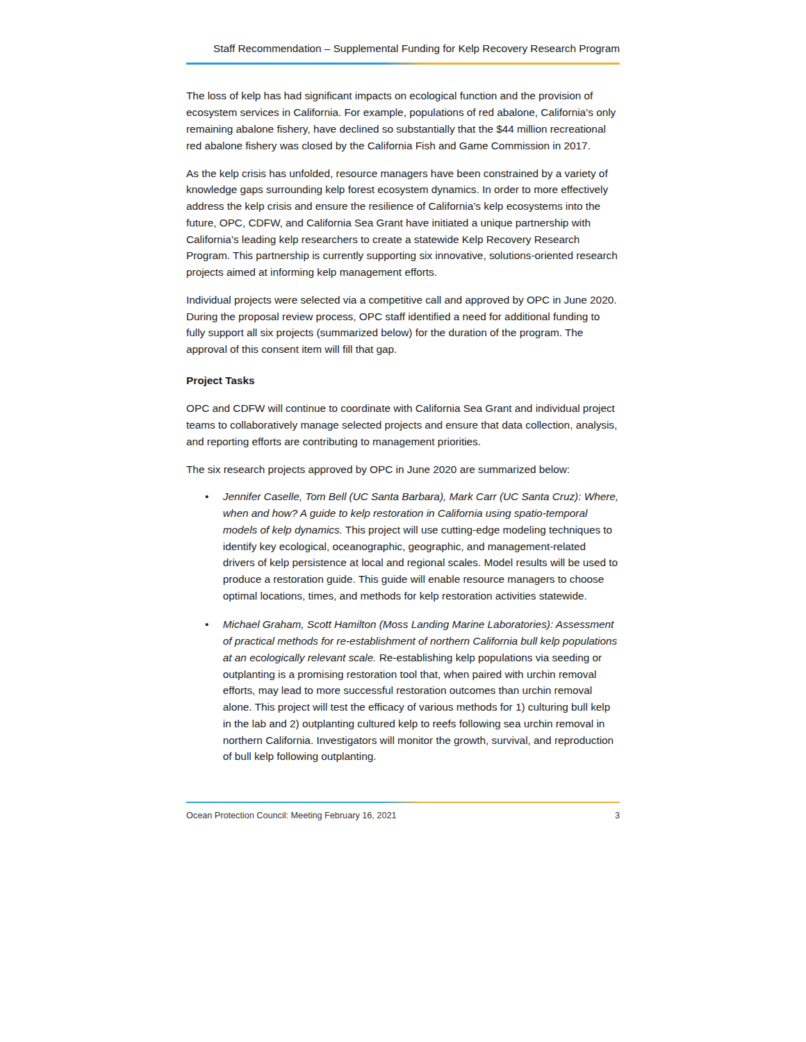Staff Recommendation – Supplemental Funding for Kelp Recovery Research Program
The loss of kelp has had significant impacts on ecological function and the provision of ecosystem services in California. For example, populations of red abalone, California’s only remaining abalone fishery, have declined so substantially that the $44 million recreational red abalone fishery was closed by the California Fish and Game Commission in 2017.
As the kelp crisis has unfolded, resource managers have been constrained by a variety of knowledge gaps surrounding kelp forest ecosystem dynamics. In order to more effectively address the kelp crisis and ensure the resilience of California’s kelp ecosystems into the future, OPC, CDFW, and California Sea Grant have initiated a unique partnership with California’s leading kelp researchers to create a statewide Kelp Recovery Research Program. This partnership is currently supporting six innovative, solutions-oriented research projects aimed at informing kelp management efforts.
Individual projects were selected via a competitive call and approved by OPC in June 2020. During the proposal review process, OPC staff identified a need for additional funding to fully support all six projects (summarized below) for the duration of the program. The approval of this consent item will fill that gap.
Project Tasks
OPC and CDFW will continue to coordinate with California Sea Grant and individual project teams to collaboratively manage selected projects and ensure that data collection, analysis, and reporting efforts are contributing to management priorities.
The six research projects approved by OPC in June 2020 are summarized below:
Jennifer Caselle, Tom Bell (UC Santa Barbara), Mark Carr (UC Santa Cruz): Where, when and how? A guide to kelp restoration in California using spatio-temporal models of kelp dynamics. This project will use cutting-edge modeling techniques to identify key ecological, oceanographic, geographic, and management-related drivers of kelp persistence at local and regional scales. Model results will be used to produce a restoration guide. This guide will enable resource managers to choose optimal locations, times, and methods for kelp restoration activities statewide.
Michael Graham, Scott Hamilton (Moss Landing Marine Laboratories): Assessment of practical methods for re-establishment of northern California bull kelp populations at an ecologically relevant scale. Re-establishing kelp populations via seeding or outplanting is a promising restoration tool that, when paired with urchin removal efforts, may lead to more successful restoration outcomes than urchin removal alone. This project will test the efficacy of various methods for 1) culturing bull kelp in the lab and 2) outplanting cultured kelp to reefs following sea urchin removal in northern California. Investigators will monitor the growth, survival, and reproduction of bull kelp following outplanting.
Ocean Protection Council: Meeting February 16, 2021 3